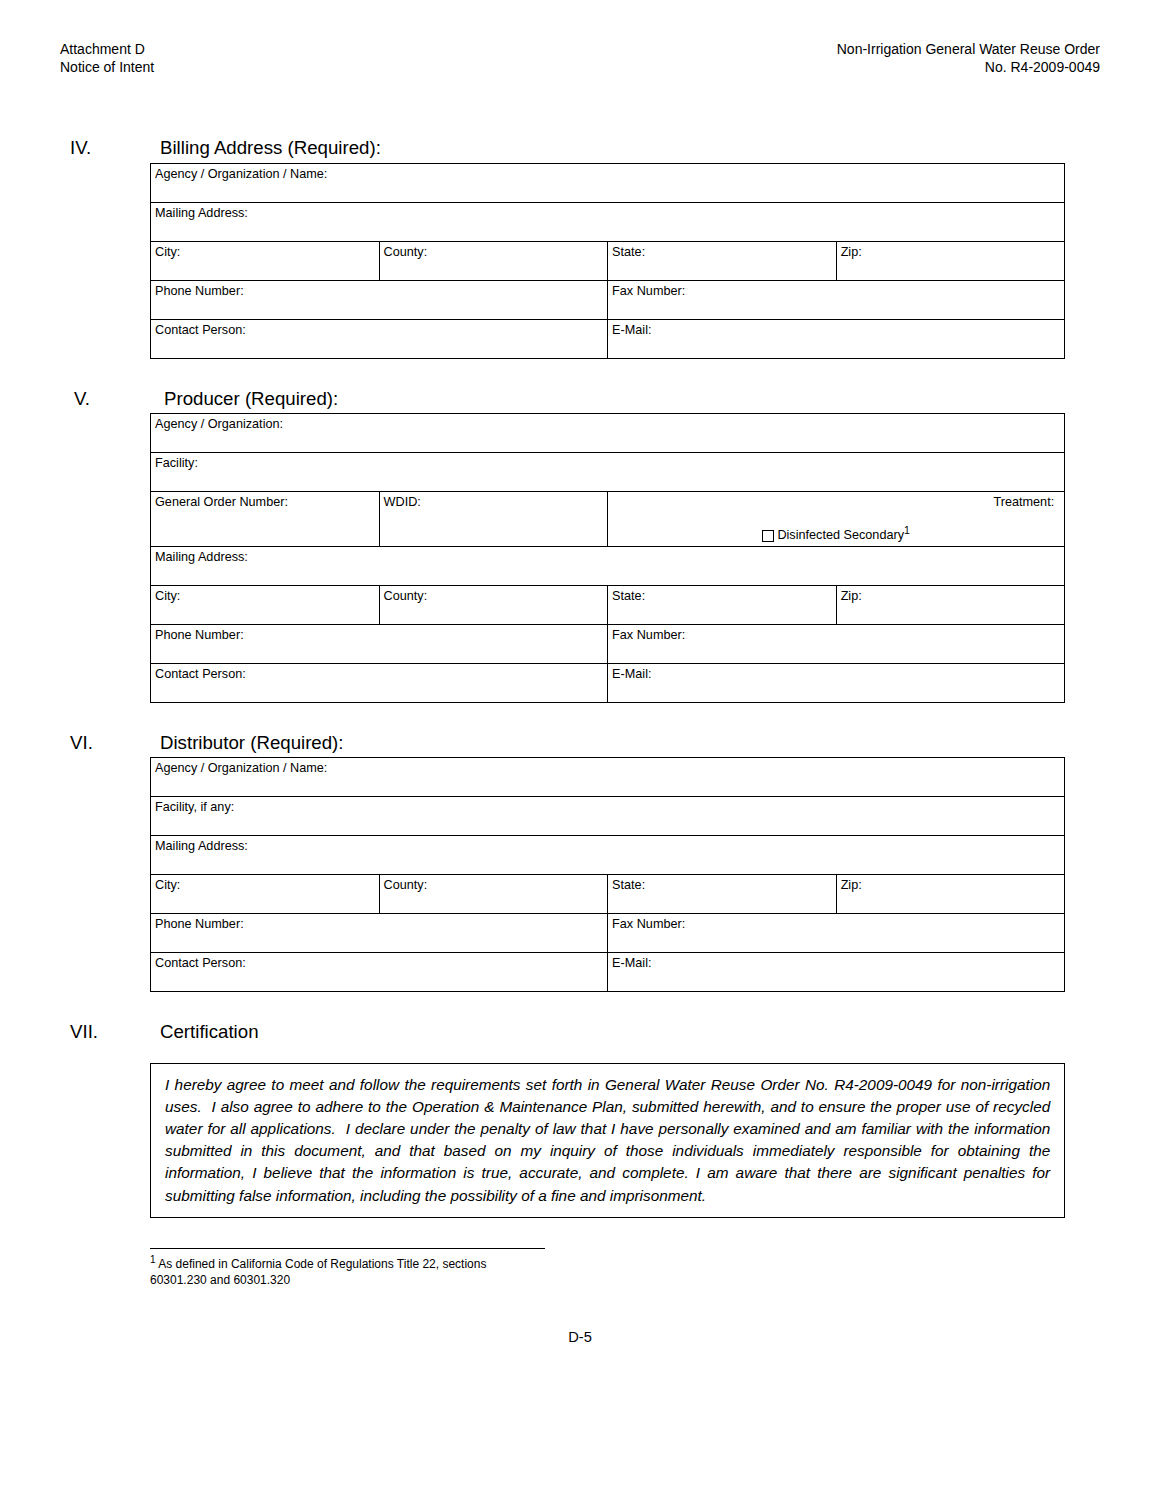Attachment D
Notice of Intent
Non-Irrigation General Water Reuse Order
No. R4-2009-0049
IV. Billing Address (Required):
| Agency / Organization / Name: |
| Mailing Address: |
| City: | County: | State: | Zip: |
| Phone Number: | Fax Number: |
| Contact Person: | E-Mail: |
V. Producer (Required):
| Agency / Organization: |
| Facility: |
| General Order Number: | WDID: | Treatment: Disinfected Secondary 1 |
| Mailing Address: |
| City: | County: | State: | Zip: |
| Phone Number: | Fax Number: |
| Contact Person: | E-Mail: |
VI. Distributor (Required):
| Agency / Organization / Name: |
| Facility, if any: |
| Mailing Address: |
| City: | County: | State: | Zip: |
| Phone Number: | Fax Number: |
| Contact Person: | E-Mail: |
VII. Certification
I hereby agree to meet and follow the requirements set forth in General Water Reuse Order No. R4-2009-0049 for non-irrigation uses. I also agree to adhere to the Operation & Maintenance Plan, submitted herewith, and to ensure the proper use of recycled water for all applications. I declare under the penalty of law that I have personally examined and am familiar with the information submitted in this document, and that based on my inquiry of those individuals immediately responsible for obtaining the information, I believe that the information is true, accurate, and complete. I am aware that there are significant penalties for submitting false information, including the possibility of a fine and imprisonment.
1 As defined in California Code of Regulations Title 22, sections 60301.230 and 60301.320
D-5